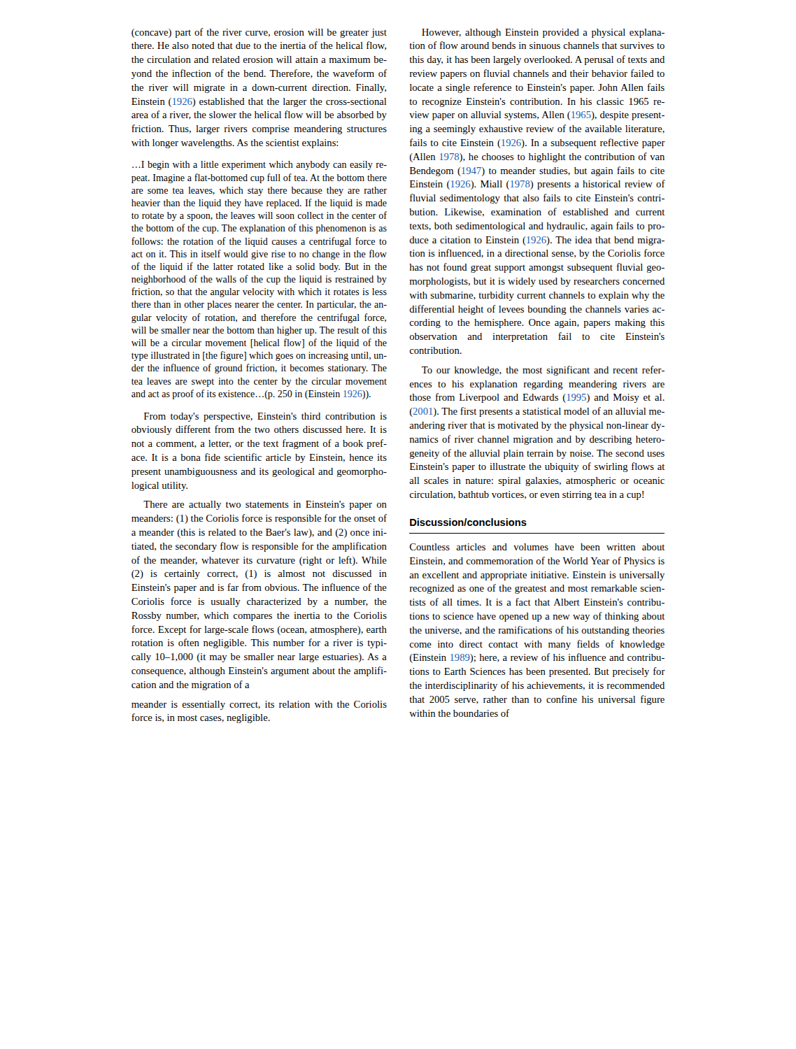(concave) part of the river curve, erosion will be greater just there. He also noted that due to the inertia of the helical flow, the circulation and related erosion will attain a maximum beyond the inflection of the bend. Therefore, the waveform of the river will migrate in a down-current direction. Finally, Einstein (1926) established that the larger the cross-sectional area of a river, the slower the helical flow will be absorbed by friction. Thus, larger rivers comprise meandering structures with longer wavelengths. As the scientist explains:
…I begin with a little experiment which anybody can easily repeat. Imagine a flat-bottomed cup full of tea. At the bottom there are some tea leaves, which stay there because they are rather heavier than the liquid they have replaced. If the liquid is made to rotate by a spoon, the leaves will soon collect in the center of the bottom of the cup. The explanation of this phenomenon is as follows: the rotation of the liquid causes a centrifugal force to act on it. This in itself would give rise to no change in the flow of the liquid if the latter rotated like a solid body. But in the neighborhood of the walls of the cup the liquid is restrained by friction, so that the angular velocity with which it rotates is less there than in other places nearer the center. In particular, the angular velocity of rotation, and therefore the centrifugal force, will be smaller near the bottom than higher up. The result of this will be a circular movement [helical flow] of the liquid of the type illustrated in [the figure] which goes on increasing until, under the influence of ground friction, it becomes stationary. The tea leaves are swept into the center by the circular movement and act as proof of its existence…(p. 250 in (Einstein 1926)).
From today's perspective, Einstein's third contribution is obviously different from the two others discussed here. It is not a comment, a letter, or the text fragment of a book preface. It is a bona fide scientific article by Einstein, hence its present unambiguousness and its geological and geomorphological utility.
There are actually two statements in Einstein's paper on meanders: (1) the Coriolis force is responsible for the onset of a meander (this is related to the Baer's law), and (2) once initiated, the secondary flow is responsible for the amplification of the meander, whatever its curvature (right or left). While (2) is certainly correct, (1) is almost not discussed in Einstein's paper and is far from obvious. The influence of the Coriolis force is usually characterized by a number, the Rossby number, which compares the inertia to the Coriolis force. Except for large-scale flows (ocean, atmosphere), earth rotation is often negligible. This number for a river is typically 10–1,000 (it may be smaller near large estuaries). As a consequence, although Einstein's argument about the amplification and the migration of a
meander is essentially correct, its relation with the Coriolis force is, in most cases, negligible.
However, although Einstein provided a physical explanation of flow around bends in sinuous channels that survives to this day, it has been largely overlooked. A perusal of texts and review papers on fluvial channels and their behavior failed to locate a single reference to Einstein's paper. John Allen fails to recognize Einstein's contribution. In his classic 1965 review paper on alluvial systems, Allen (1965), despite presenting a seemingly exhaustive review of the available literature, fails to cite Einstein (1926). In a subsequent reflective paper (Allen 1978), he chooses to highlight the contribution of van Bendegom (1947) to meander studies, but again fails to cite Einstein (1926). Miall (1978) presents a historical review of fluvial sedimentology that also fails to cite Einstein's contribution. Likewise, examination of established and current texts, both sedimentological and hydraulic, again fails to produce a citation to Einstein (1926). The idea that bend migration is influenced, in a directional sense, by the Coriolis force has not found great support amongst subsequent fluvial geomorphologists, but it is widely used by researchers concerned with submarine, turbidity current channels to explain why the differential height of levees bounding the channels varies according to the hemisphere. Once again, papers making this observation and interpretation fail to cite Einstein's contribution.
To our knowledge, the most significant and recent references to his explanation regarding meandering rivers are those from Liverpool and Edwards (1995) and Moisy et al. (2001). The first presents a statistical model of an alluvial meandering river that is motivated by the physical non-linear dynamics of river channel migration and by describing heterogeneity of the alluvial plain terrain by noise. The second uses Einstein's paper to illustrate the ubiquity of swirling flows at all scales in nature: spiral galaxies, atmospheric or oceanic circulation, bathtub vortices, or even stirring tea in a cup!
Discussion/conclusions
Countless articles and volumes have been written about Einstein, and commemoration of the World Year of Physics is an excellent and appropriate initiative. Einstein is universally recognized as one of the greatest and most remarkable scientists of all times. It is a fact that Albert Einstein's contributions to science have opened up a new way of thinking about the universe, and the ramifications of his outstanding theories come into direct contact with many fields of knowledge (Einstein 1989); here, a review of his influence and contributions to Earth Sciences has been presented. But precisely for the interdisciplinarity of his achievements, it is recommended that 2005 serve, rather than to confine his universal figure within the boundaries of